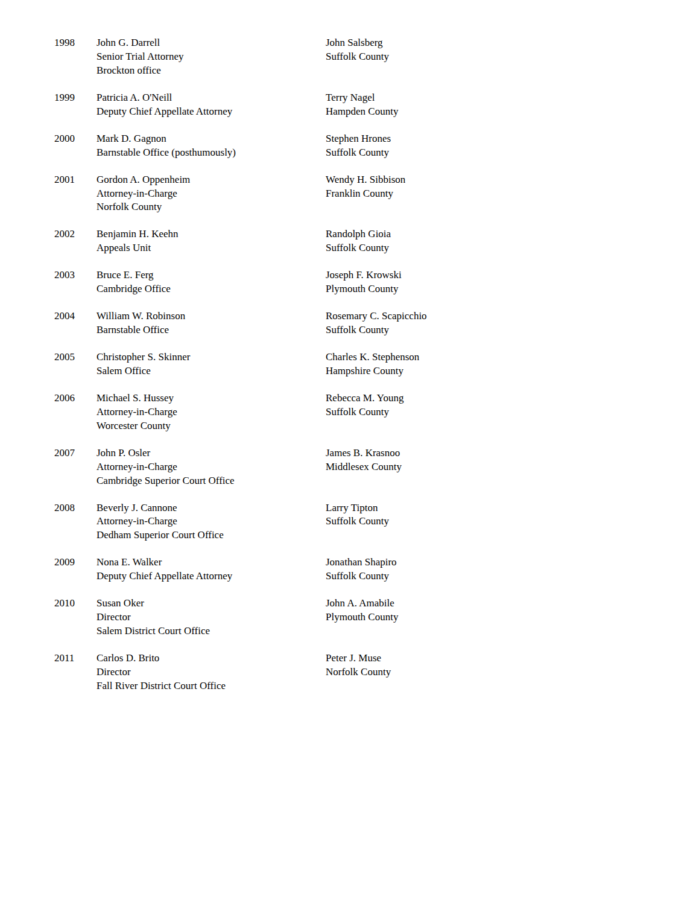| 1998 | John G. Darrell Senior Trial Attorney Brockton office | John Salsberg Suffolk County |
| 1999 | Patricia A. O'Neill Deputy Chief Appellate Attorney | Terry Nagel Hampden County |
| 2000 | Mark D. Gagnon Barnstable Office (posthumously) | Stephen Hrones Suffolk County |
| 2001 | Gordon A. Oppenheim Attorney-in-Charge Norfolk County | Wendy H. Sibbison Franklin County |
| 2002 | Benjamin H. Keehn Appeals Unit | Randolph Gioia Suffolk County |
| 2003 | Bruce E. Ferg Cambridge Office | Joseph F. Krowski Plymouth County |
| 2004 | William W. Robinson Barnstable Office | Rosemary C. Scapicchio Suffolk County |
| 2005 | Christopher S. Skinner Salem Office | Charles K. Stephenson Hampshire County |
| 2006 | Michael S. Hussey Attorney-in-Charge Worcester County | Rebecca M. Young Suffolk County |
| 2007 | John P. Osler Attorney-in-Charge Cambridge Superior Court Office | James B. Krasnoo Middlesex County |
| 2008 | Beverly J. Cannone Attorney-in-Charge Dedham Superior Court Office | Larry Tipton Suffolk County |
| 2009 | Nona E. Walker Deputy Chief Appellate Attorney | Jonathan Shapiro Suffolk County |
| 2010 | Susan Oker Director Salem District Court Office | John A. Amabile Plymouth County |
| 2011 | Carlos D. Brito Director Fall River District Court Office | Peter J. Muse Norfolk County |